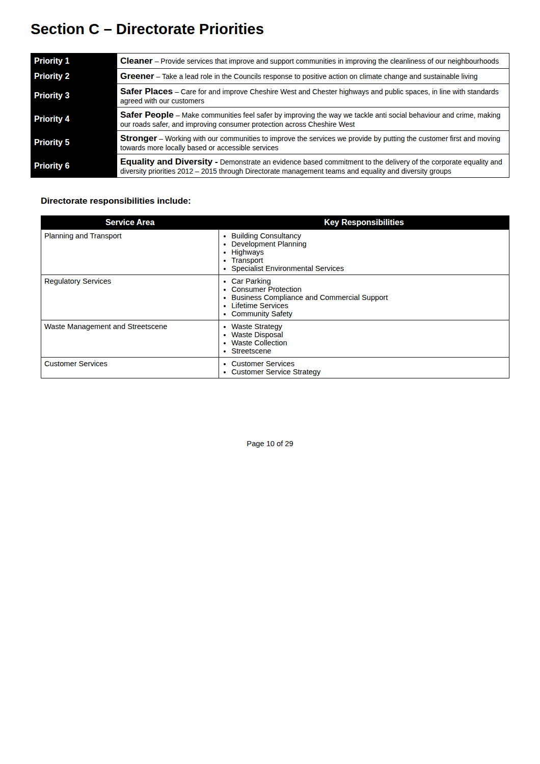Section C – Directorate Priorities
| Priority 1 | Cleaner – Provide services that improve and support communities in improving the cleanliness of our neighbourhoods |
| Priority 2 | Greener – Take a lead role in the Councils response to positive action on climate change and sustainable living |
| Priority 3 | Safer Places – Care for and improve Cheshire West and Chester highways and public spaces, in line with standards agreed with our customers |
| Priority 4 | Safer People – Make communities feel safer by improving the way we tackle anti social behaviour and crime, making our roads safer, and improving consumer protection across Cheshire West |
| Priority 5 | Stronger – Working with our communities to improve the services we provide by putting the customer first and moving towards more locally based or accessible services |
| Priority 6 | Equality and Diversity - Demonstrate an evidence based commitment to the delivery of the corporate equality and diversity priorities 2012 – 2015 through Directorate management teams and equality and diversity groups |
Directorate responsibilities include:
| Service Area | Key Responsibilities |
| --- | --- |
| Planning and Transport | Building Consultancy Development Planning Highways Transport Specialist Environmental Services |
| Regulatory Services | Car Parking Consumer Protection Business Compliance and Commercial Support Lifetime Services Community Safety |
| Waste Management and Streetscene | Waste Strategy Waste Disposal Waste Collection Streetscene |
| Customer Services | Customer Services Customer Service Strategy |
Page 10 of 29